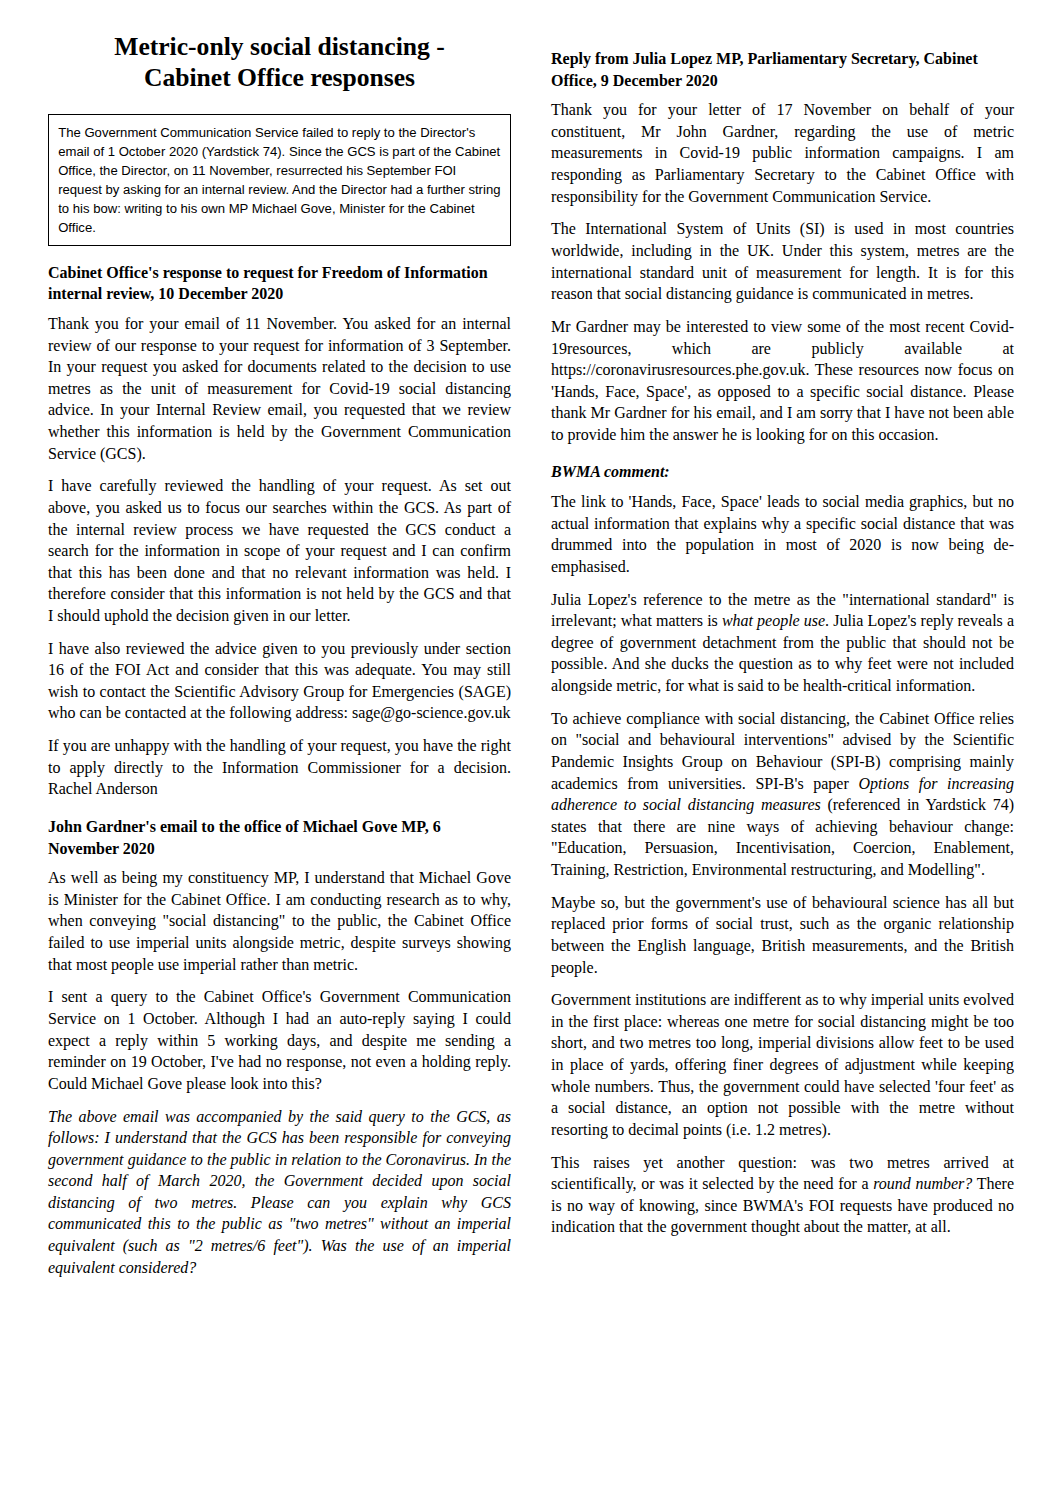Metric-only social distancing -
Cabinet Office responses
The Government Communication Service failed to reply to the Director's email of 1 October 2020 (Yardstick 74). Since the GCS is part of the Cabinet Office, the Director, on 11 November, resurrected his September FOI request by asking for an internal review. And the Director had a further string to his bow: writing to his own MP Michael Gove, Minister for the Cabinet Office.
Cabinet Office's response to request for Freedom of Information internal review, 10 December 2020
Thank you for your email of 11 November. You asked for an internal review of our response to your request for information of 3 September. In your request you asked for documents related to the decision to use metres as the unit of measurement for Covid-19 social distancing advice. In your Internal Review email, you requested that we review whether this information is held by the Government Communication Service (GCS).
I have carefully reviewed the handling of your request. As set out above, you asked us to focus our searches within the GCS. As part of the internal review process we have requested the GCS conduct a search for the information in scope of your request and I can confirm that this has been done and that no relevant information was held. I therefore consider that this information is not held by the GCS and that I should uphold the decision given in our letter.
I have also reviewed the advice given to you previously under section 16 of the FOI Act and consider that this was adequate. You may still wish to contact the Scientific Advisory Group for Emergencies (SAGE) who can be contacted at the following address: sage@go-science.gov.uk
If you are unhappy with the handling of your request, you have the right to apply directly to the Information Commissioner for a decision. Rachel Anderson
John Gardner's email to the office of Michael Gove MP, 6 November 2020
As well as being my constituency MP, I understand that Michael Gove is Minister for the Cabinet Office. I am conducting research as to why, when conveying "social distancing" to the public, the Cabinet Office failed to use imperial units alongside metric, despite surveys showing that most people use imperial rather than metric.
I sent a query to the Cabinet Office's Government Communication Service on 1 October. Although I had an auto-reply saying I could expect a reply within 5 working days, and despite me sending a reminder on 19 October, I've had no response, not even a holding reply. Could Michael Gove please look into this?
The above email was accompanied by the said query to the GCS, as follows: I understand that the GCS has been responsible for conveying government guidance to the public in relation to the Coronavirus. In the second half of March 2020, the Government decided upon social distancing of two metres. Please can you explain why GCS communicated this to the public as "two metres" without an imperial equivalent (such as "2 metres/6 feet"). Was the use of an imperial equivalent considered?
Reply from Julia Lopez MP, Parliamentary Secretary, Cabinet Office, 9 December 2020
Thank you for your letter of 17 November on behalf of your constituent, Mr John Gardner, regarding the use of metric measurements in Covid-19 public information campaigns. I am responding as Parliamentary Secretary to the Cabinet Office with responsibility for the Government Communication Service.
The International System of Units (SI) is used in most countries worldwide, including in the UK. Under this system, metres are the international standard unit of measurement for length. It is for this reason that social distancing guidance is communicated in metres.
Mr Gardner may be interested to view some of the most recent Covid-19resources, which are publicly available at https://coronavirusresources.phe.gov.uk. These resources now focus on 'Hands, Face, Space', as opposed to a specific social distance. Please thank Mr Gardner for his email, and I am sorry that I have not been able to provide him the answer he is looking for on this occasion.
BWMA comment:
The link to 'Hands, Face, Space' leads to social media graphics, but no actual information that explains why a specific social distance that was drummed into the population in most of 2020 is now being de-emphasised.
Julia Lopez's reference to the metre as the "international standard" is irrelevant; what matters is what people use. Julia Lopez's reply reveals a degree of government detachment from the public that should not be possible. And she ducks the question as to why feet were not included alongside metric, for what is said to be health-critical information.
To achieve compliance with social distancing, the Cabinet Office relies on "social and behavioural interventions" advised by the Scientific Pandemic Insights Group on Behaviour (SPI-B) comprising mainly academics from universities. SPI-B's paper Options for increasing adherence to social distancing measures (referenced in Yardstick 74) states that there are nine ways of achieving behaviour change: "Education, Persuasion, Incentivisation, Coercion, Enablement, Training, Restriction, Environmental restructuring, and Modelling".
Maybe so, but the government's use of behavioural science has all but replaced prior forms of social trust, such as the organic relationship between the English language, British measurements, and the British people.
Government institutions are indifferent as to why imperial units evolved in the first place: whereas one metre for social distancing might be too short, and two metres too long, imperial divisions allow feet to be used in place of yards, offering finer degrees of adjustment while keeping whole numbers. Thus, the government could have selected 'four feet' as a social distance, an option not possible with the metre without resorting to decimal points (i.e. 1.2 metres).
This raises yet another question: was two metres arrived at scientifically, or was it selected by the need for a round number? There is no way of knowing, since BWMA's FOI requests have produced no indication that the government thought about the matter, at all.